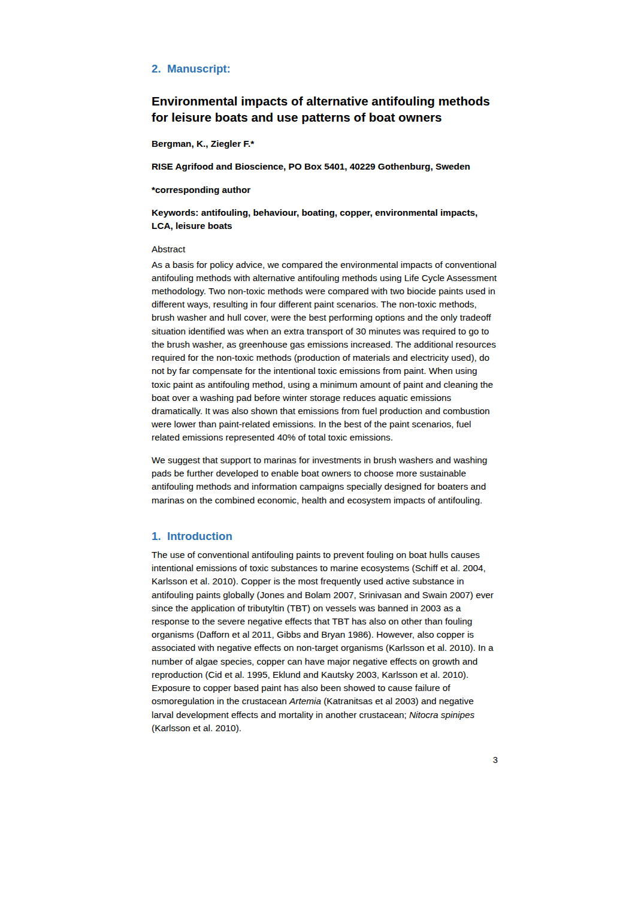2. Manuscript:
Environmental impacts of alternative antifouling methods for leisure boats and use patterns of boat owners
Bergman, K., Ziegler F.*
RISE Agrifood and Bioscience, PO Box 5401, 40229 Gothenburg, Sweden
*corresponding author
Keywords: antifouling, behaviour, boating, copper, environmental impacts, LCA, leisure boats
Abstract
As a basis for policy advice, we compared the environmental impacts of conventional antifouling methods with alternative antifouling methods using Life Cycle Assessment methodology. Two non-toxic methods were compared with two biocide paints used in different ways, resulting in four different paint scenarios. The non-toxic methods, brush washer and hull cover, were the best performing options and the only tradeoff situation identified was when an extra transport of 30 minutes was required to go to the brush washer, as greenhouse gas emissions increased. The additional resources required for the non-toxic methods (production of materials and electricity used), do not by far compensate for the intentional toxic emissions from paint. When using toxic paint as antifouling method, using a minimum amount of paint and cleaning the boat over a washing pad before winter storage reduces aquatic emissions dramatically. It was also shown that emissions from fuel production and combustion were lower than paint-related emissions. In the best of the paint scenarios, fuel related emissions represented 40% of total toxic emissions.
We suggest that support to marinas for investments in brush washers and washing pads be further developed to enable boat owners to choose more sustainable antifouling methods and information campaigns specially designed for boaters and marinas on the combined economic, health and ecosystem impacts of antifouling.
1. Introduction
The use of conventional antifouling paints to prevent fouling on boat hulls causes intentional emissions of toxic substances to marine ecosystems (Schiff et al. 2004, Karlsson et al. 2010). Copper is the most frequently used active substance in antifouling paints globally (Jones and Bolam 2007, Srinivasan and Swain 2007) ever since the application of tributyltin (TBT) on vessels was banned in 2003 as a response to the severe negative effects that TBT has also on other than fouling organisms (Dafforn et al 2011, Gibbs and Bryan 1986). However, also copper is associated with negative effects on non-target organisms (Karlsson et al. 2010). In a number of algae species, copper can have major negative effects on growth and reproduction (Cid et al. 1995, Eklund and Kautsky 2003, Karlsson et al. 2010). Exposure to copper based paint has also been showed to cause failure of osmoregulation in the crustacean Artemia (Katranitsas et al 2003) and negative larval development effects and mortality in another crustacean; Nitocra spinipes (Karlsson et al. 2010).
3